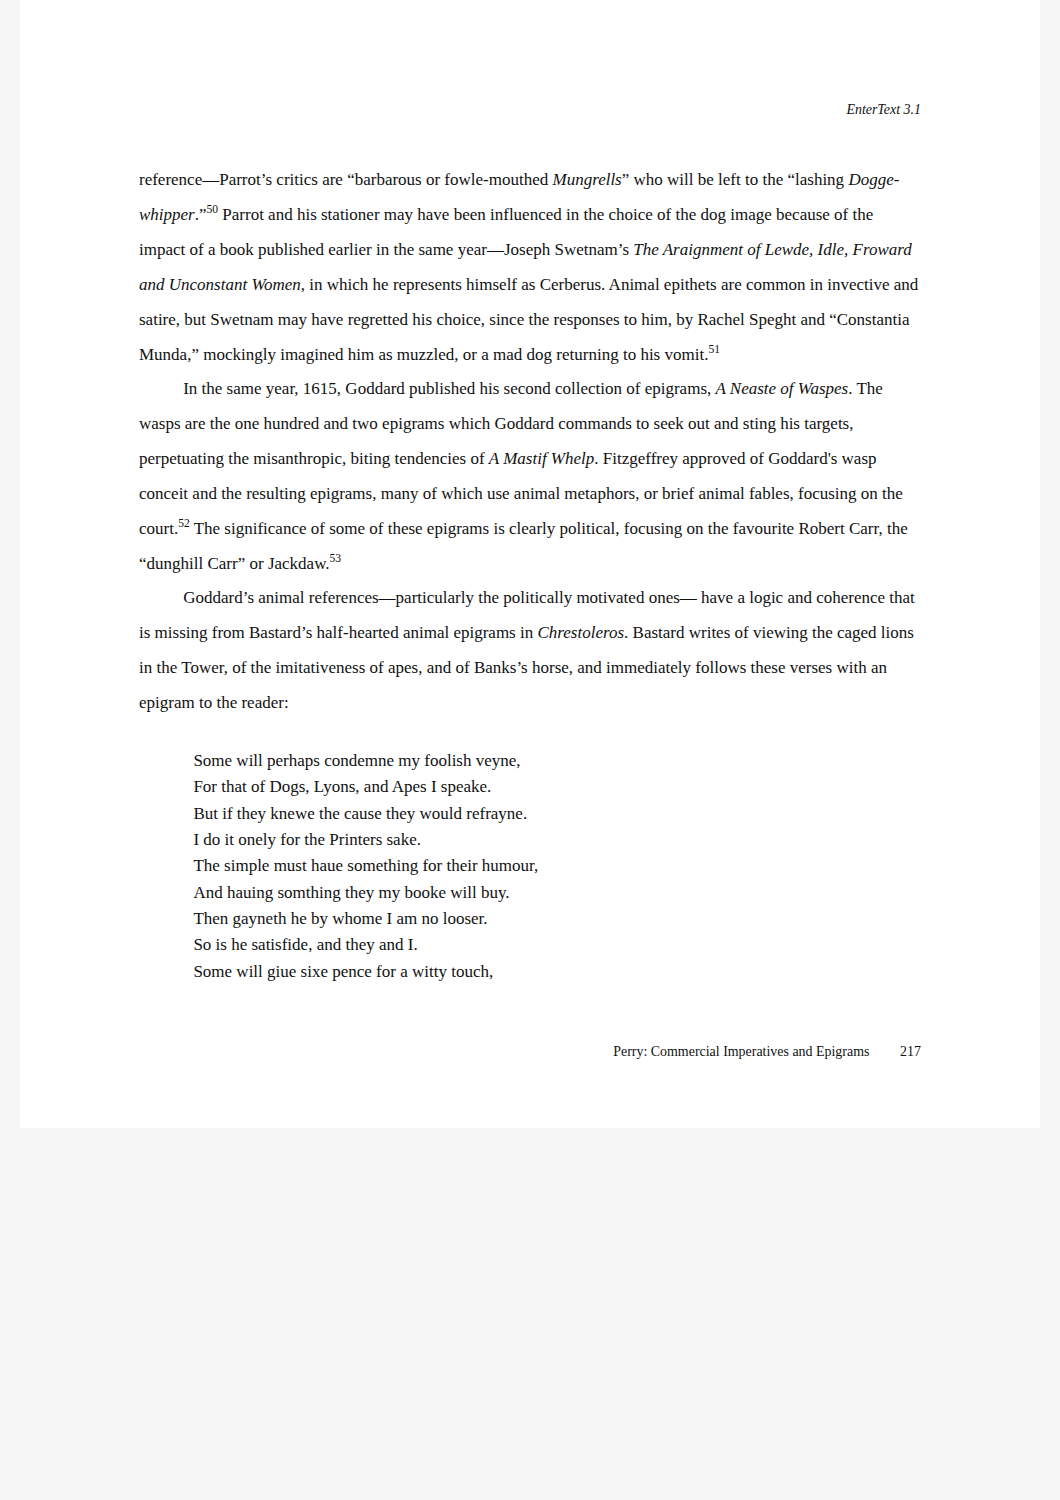EnterText 3.1
reference—Parrot’s critics are “barbarous or fowle-mouthed Mungrells” who will be left to the “lashing Dogge-whipper.”50 Parrot and his stationer may have been influenced in the choice of the dog image because of the impact of a book published earlier in the same year—Joseph Swetnam’s The Araignment of Lewde, Idle, Froward and Unconstant Women, in which he represents himself as Cerberus. Animal epithets are common in invective and satire, but Swetnam may have regretted his choice, since the responses to him, by Rachel Speght and “Constantia Munda,” mockingly imagined him as muzzled, or a mad dog returning to his vomit.51
In the same year, 1615, Goddard published his second collection of epigrams, A Neaste of Waspes. The wasps are the one hundred and two epigrams which Goddard commands to seek out and sting his targets, perpetuating the misanthropic, biting tendencies of A Mastif Whelp. Fitzgeffrey approved of Goddard's wasp conceit and the resulting epigrams, many of which use animal metaphors, or brief animal fables, focusing on the court.52 The significance of some of these epigrams is clearly political, focusing on the favourite Robert Carr, the “dunghill Carr” or Jackdaw.53
Goddard’s animal references—particularly the politically motivated ones— have a logic and coherence that is missing from Bastard’s half-hearted animal epigrams in Chrestoleros. Bastard writes of viewing the caged lions in the Tower, of the imitativeness of apes, and of Banks’s horse, and immediately follows these verses with an epigram to the reader:
Some will perhaps condemne my foolish veyne,
For that of Dogs, Lyons, and Apes I speake.
But if they knewe the cause they would refrayne.
I do it onely for the Printers sake.
The simple must haue something for their humour,
And hauing somthing they my booke will buy.
Then gayneth he by whome I am no looser.
So is he satisfide, and they and I.
Some will giue sixe pence for a witty touch,
Perry: Commercial Imperatives and Epigrams217